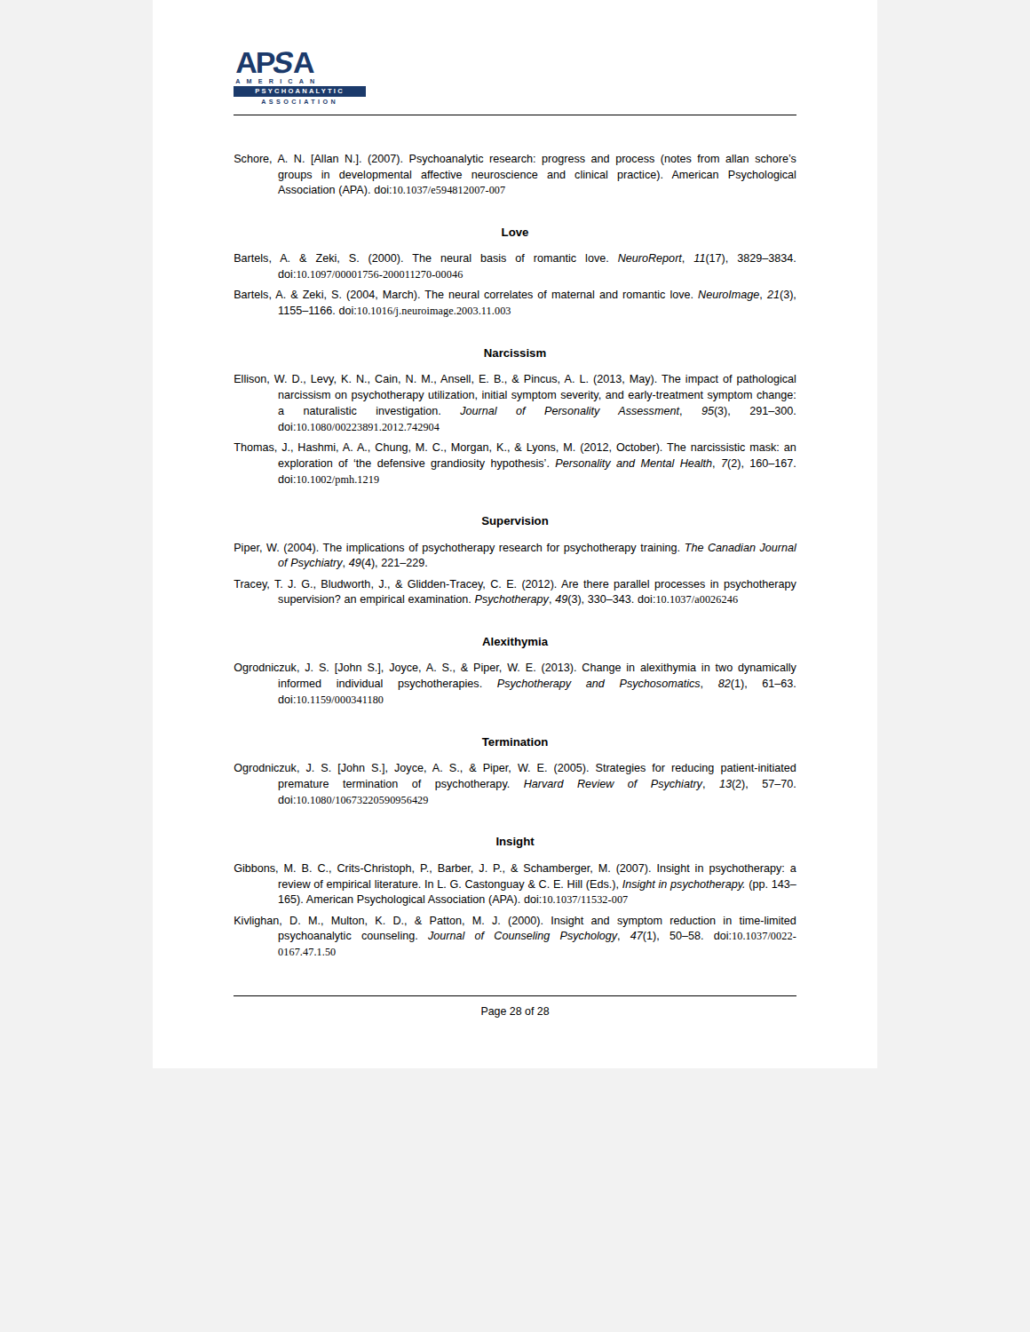AP SA
A M E R I C A N
PSYCHOANALYTIC
ASSOCIATION
Schore, A. N. [Allan N.]. (2007). Psychoanalytic research: progress and process (notes from allan schore’s groups in developmental affective neuroscience and clinical practice). American Psychological Association (APA). doi:10.1037/e594812007-007
Love
Bartels, A. & Zeki, S. (2000). The neural basis of romantic love. NeuroReport, 11(17), 3829–3834. doi:10.1097/00001756-200011270-00046
Bartels, A. & Zeki, S. (2004, March). The neural correlates of maternal and romantic love. NeuroImage, 21(3), 1155–1166. doi:10.1016/j.neuroimage.2003.11.003
Narcissism
Ellison, W. D., Levy, K. N., Cain, N. M., Ansell, E. B., & Pincus, A. L. (2013, May). The impact of pathological narcissism on psychotherapy utilization, initial symptom severity, and early-treatment symptom change: a naturalistic investigation. Journal of Personality Assessment, 95(3), 291–300. doi:10.1080/00223891.2012.742904
Thomas, J., Hashmi, A. A., Chung, M. C., Morgan, K., & Lyons, M. (2012, October). The narcissistic mask: an exploration of ‘the defensive grandiosity hypothesis’. Personality and Mental Health, 7(2), 160–167. doi:10.1002/pmh.1219
Supervision
Piper, W. (2004). The implications of psychotherapy research for psychotherapy training. The Canadian Journal of Psychiatry, 49(4), 221–229.
Tracey, T. J. G., Bludworth, J., & Glidden-Tracey, C. E. (2012). Are there parallel processes in psychotherapy supervision? an empirical examination. Psychotherapy, 49(3), 330–343. doi:10.1037/a0026246
Alexithymia
Ogrodniczuk, J. S. [John S.], Joyce, A. S., & Piper, W. E. (2013). Change in alexithymia in two dynamically informed individual psychotherapies. Psychotherapy and Psychosomatics, 82(1), 61–63. doi:10.1159/000341180
Termination
Ogrodniczuk, J. S. [John S.], Joyce, A. S., & Piper, W. E. (2005). Strategies for reducing patient-initiated premature termination of psychotherapy. Harvard Review of Psychiatry, 13(2), 57–70. doi:10.1080/10673220590956429
Insight
Gibbons, M. B. C., Crits-Christoph, P., Barber, J. P., & Schamberger, M. (2007). Insight in psychotherapy: a review of empirical literature. In L. G. Castonguay & C. E. Hill (Eds.), Insight in psychotherapy. (pp. 143–165). American Psychological Association (APA). doi:10.1037/11532-007
Kivlighan, D. M., Multon, K. D., & Patton, M. J. (2000). Insight and symptom reduction in time-limited psychoanalytic counseling. Journal of Counseling Psychology, 47(1), 50–58. doi:10.1037/0022-0167.47.1.50
Page 28 of 28